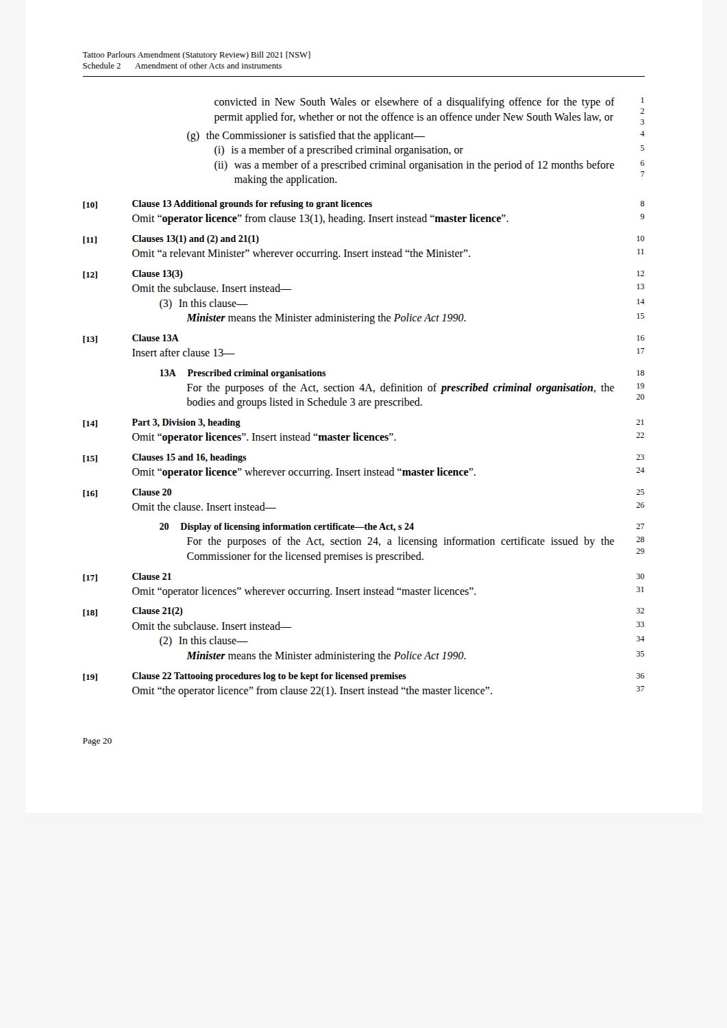Tattoo Parlours Amendment (Statutory Review) Bill 2021 [NSW]
Schedule 2 Amendment of other Acts and instruments
convicted in New South Wales or elsewhere of a disqualifying offence for the type of permit applied for, whether or not the offence is an offence under New South Wales law, or
1 2 3
(g)
the Commissioner is satisfied that the applicant—
4
(i)
is a member of a prescribed criminal organisation, or
5
(ii)
was a member of a prescribed criminal organisation in the period of 12 months before making the application.
6 7
[10]
Clause 13 Additional grounds for refusing to grant licences
8
Omit “operator licence” from clause 13(1), heading. Insert instead “master licence”.
9
[11]
Clauses 13(1) and (2) and 21(1)
10
Omit “a relevant Minister” wherever occurring. Insert instead “the Minister”.
11
[12]
Clause 13(3)
12
Omit the subclause. Insert instead—
13
(3)
In this clause—
14
Minister means the Minister administering the Police Act 1990.
15
[13]
Clause 13A
16
Insert after clause 13—
17
13A
Prescribed criminal organisations
18
For the purposes of the Act, section 4A, definition of prescribed criminal organisation, the bodies and groups listed in Schedule 3 are prescribed.
19 20
[14]
Part 3, Division 3, heading
21
Omit “operator licences”. Insert instead “master licences”.
22
[15]
Clauses 15 and 16, headings
23
Omit “operator licence” wherever occurring. Insert instead “master licence”.
24
[16]
Clause 20
25
Omit the clause. Insert instead—
26
20
Display of licensing information certificate—the Act, s 24
27
For the purposes of the Act, section 24, a licensing information certificate issued by the Commissioner for the licensed premises is prescribed.
28 29
[17]
Clause 21
30
Omit “operator licences” wherever occurring. Insert instead “master licences”.
31
[18]
Clause 21(2)
32
Omit the subclause. Insert instead—
33
(2)
In this clause—
34
Minister means the Minister administering the Police Act 1990.
35
[19]
Clause 22 Tattooing procedures log to be kept for licensed premises
36
Omit “the operator licence” from clause 22(1). Insert instead “the master licence”.
37
Page 20